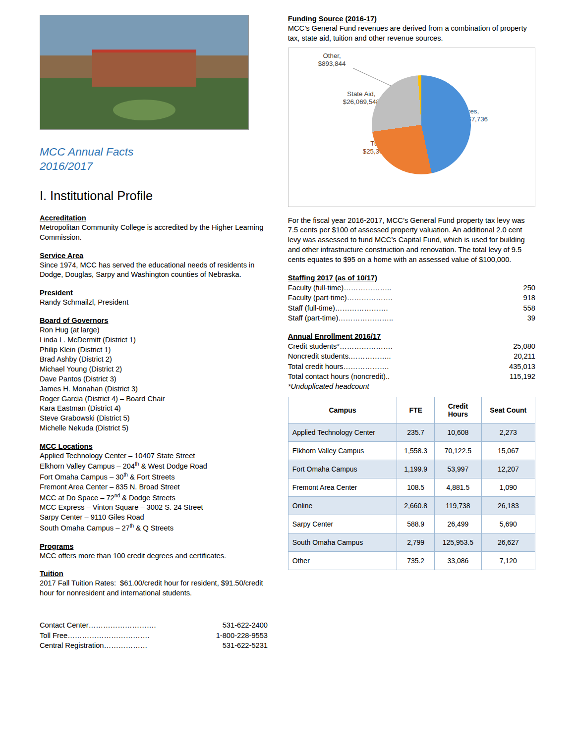MCC Annual Facts
2016/2017
I. Institutional Profile
Accreditation
Metropolitan Community College is accredited by the Higher Learning Commission.
Service Area
Since 1974, MCC has served the educational needs of residents in Dodge, Douglas, Sarpy and Washington counties of Nebraska.
President
Randy Schmailzl, President
Board of Governors
Ron Hug (at large)
Linda L. McDermitt (District 1)
Philip Klein (District 1)
Brad Ashby (District 2)
Michael Young (District 2)
Dave Pantos (District 3)
James H. Monahan (District 3)
Roger Garcia (District 4) – Board Chair
Kara Eastman (District 4)
Steve Grabowski (District 5)
Michelle Nekuda (District 5)
MCC Locations
Applied Technology Center – 10407 State Street
Elkhorn Valley Campus – 204th & West Dodge Road
Fort Omaha Campus – 30th & Fort Streets
Fremont Area Center – 835 N. Broad Street
MCC at Do Space – 72nd & Dodge Streets
MCC Express – Vinton Square – 3002 S. 24 Street
Sarpy Center – 9110 Giles Road
South Omaha Campus – 27th & Q Streets
Programs
MCC offers more than 100 credit degrees and certificates.
Tuition
2017 Fall Tuition Rates: $61.00/credit hour for resident, $91.50/credit hour for nonresident and international students.
Funding Source (2016-17)
MCC’s General Fund revenues are derived from a combination of property tax, state aid, tuition and other revenue sources.
Other,
$893,844
State Aid,
$26,069,548
Taxes,
$45,367,736
Tuition,
$25,308,412
For the fiscal year 2016-2017, MCC’s General Fund property tax levy was 7.5 cents per $100 of assessed property valuation. An additional 2.0 cent levy was assessed to fund MCC’s Capital Fund, which is used for building and other infrastructure construction and renovation. The total levy of 9.5 cents equates to $95 on a home with an assessed value of $100,000.
Staffing 2017 (as of 10/17)
Faculty (full-time)……………….. 250
Faculty (part-time)………………. 918
Staff (full-time)…………………. 558
Staff (part-time)………………….. 39
Annual Enrollment 2016/17
Credit students*…………………. 25,080
Noncredit students.…………….. 20,211
Total credit hours………………. 435,013
Total contact hours (noncredit).. 115,192
*Unduplicated headcount
| Campus | FTE | Credit Hours | Seat Count |
| --- | --- | --- | --- |
| Applied Technology Center | 235.7 | 10,608 | 2,273 |
| Elkhorn Valley Campus | 1,558.3 | 70,122.5 | 15,067 |
| Fort Omaha Campus | 1,199.9 | 53,997 | 12,207 |
| Fremont Area Center | 108.5 | 4,881.5 | 1,090 |
| Online | 2,660.8 | 119,738 | 26,183 |
| Sarpy Center | 588.9 | 26,499 | 5,690 |
| South Omaha Campus | 2,799 | 125,953.5 | 26,627 |
| Other | 735.2 | 33,086 | 7,120 |
Contact Center………………………. 531-622-2400
Toll Free……………………………. 1-800-228-9553
Central Registration………………531-622-5231